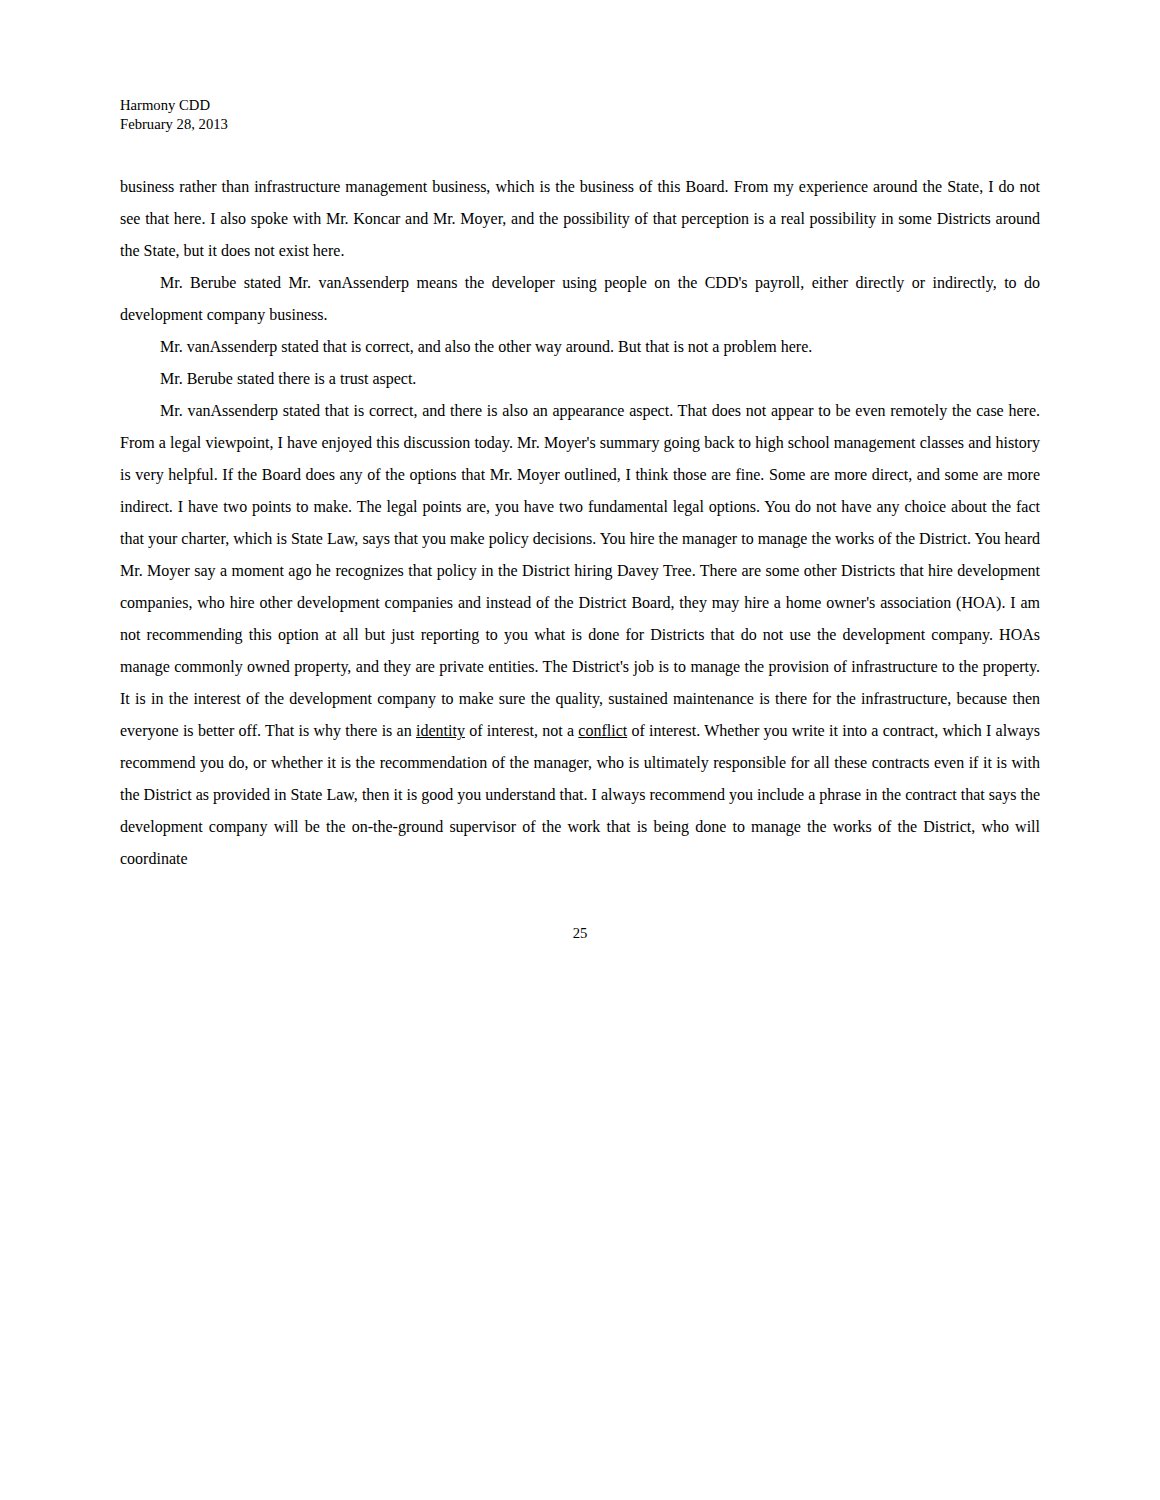Harmony CDD
February 28, 2013
business rather than infrastructure management business, which is the business of this Board. From my experience around the State, I do not see that here. I also spoke with Mr. Koncar and Mr. Moyer, and the possibility of that perception is a real possibility in some Districts around the State, but it does not exist here.
Mr. Berube stated Mr. vanAssenderp means the developer using people on the CDD's payroll, either directly or indirectly, to do development company business.
Mr. vanAssenderp stated that is correct, and also the other way around. But that is not a problem here.
Mr. Berube stated there is a trust aspect.
Mr. vanAssenderp stated that is correct, and there is also an appearance aspect. That does not appear to be even remotely the case here. From a legal viewpoint, I have enjoyed this discussion today. Mr. Moyer's summary going back to high school management classes and history is very helpful. If the Board does any of the options that Mr. Moyer outlined, I think those are fine. Some are more direct, and some are more indirect. I have two points to make. The legal points are, you have two fundamental legal options. You do not have any choice about the fact that your charter, which is State Law, says that you make policy decisions. You hire the manager to manage the works of the District. You heard Mr. Moyer say a moment ago he recognizes that policy in the District hiring Davey Tree. There are some other Districts that hire development companies, who hire other development companies and instead of the District Board, they may hire a home owner's association (HOA). I am not recommending this option at all but just reporting to you what is done for Districts that do not use the development company. HOAs manage commonly owned property, and they are private entities. The District's job is to manage the provision of infrastructure to the property. It is in the interest of the development company to make sure the quality, sustained maintenance is there for the infrastructure, because then everyone is better off. That is why there is an identity of interest, not a conflict of interest. Whether you write it into a contract, which I always recommend you do, or whether it is the recommendation of the manager, who is ultimately responsible for all these contracts even if it is with the District as provided in State Law, then it is good you understand that. I always recommend you include a phrase in the contract that says the development company will be the on-the-ground supervisor of the work that is being done to manage the works of the District, who will coordinate
25